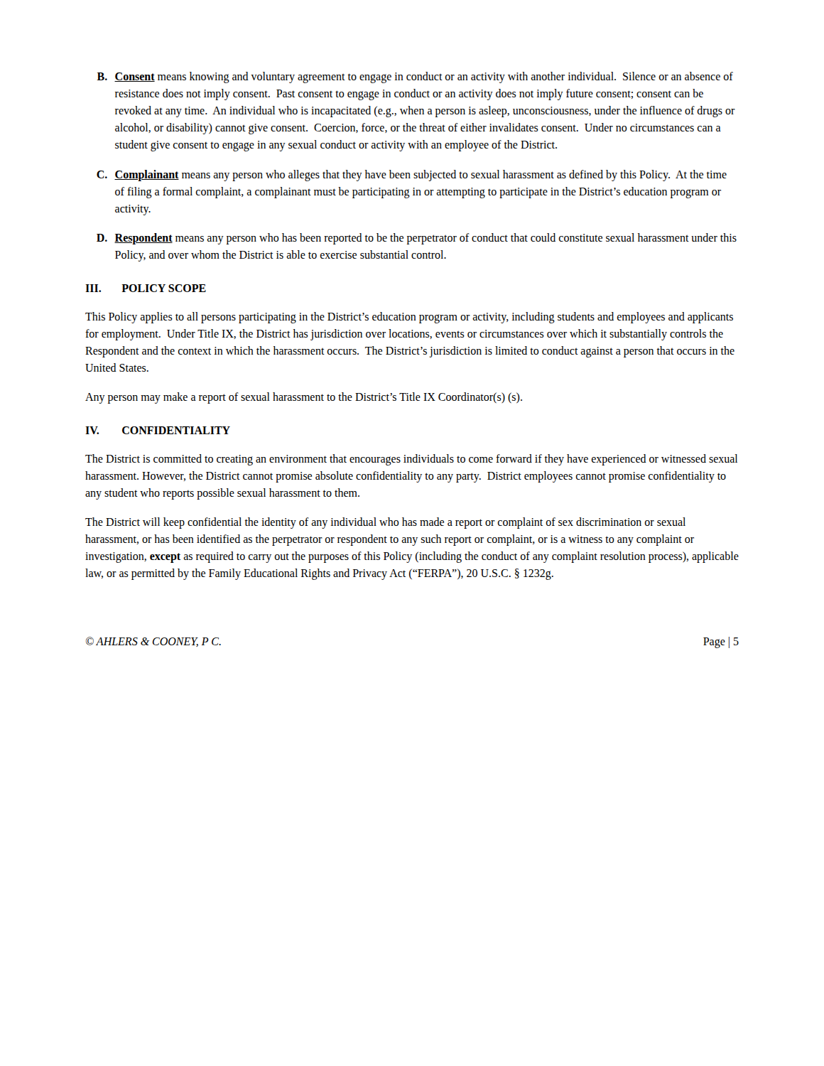Consent means knowing and voluntary agreement to engage in conduct or an activity with another individual. Silence or an absence of resistance does not imply consent. Past consent to engage in conduct or an activity does not imply future consent; consent can be revoked at any time. An individual who is incapacitated (e.g., when a person is asleep, unconsciousness, under the influence of drugs or alcohol, or disability) cannot give consent. Coercion, force, or the threat of either invalidates consent. Under no circumstances can a student give consent to engage in any sexual conduct or activity with an employee of the District.
Complainant means any person who alleges that they have been subjected to sexual harassment as defined by this Policy. At the time of filing a formal complaint, a complainant must be participating in or attempting to participate in the District’s education program or activity.
Respondent means any person who has been reported to be the perpetrator of conduct that could constitute sexual harassment under this Policy, and over whom the District is able to exercise substantial control.
III. Policy Scope
This Policy applies to all persons participating in the District’s education program or activity, including students and employees and applicants for employment. Under Title IX, the District has jurisdiction over locations, events or circumstances over which it substantially controls the Respondent and the context in which the harassment occurs. The District’s jurisdiction is limited to conduct against a person that occurs in the United States.
Any person may make a report of sexual harassment to the District’s Title IX Coordinator(s) (s).
IV. Confidentiality
The District is committed to creating an environment that encourages individuals to come forward if they have experienced or witnessed sexual harassment. However, the District cannot promise absolute confidentiality to any party. District employees cannot promise confidentiality to any student who reports possible sexual harassment to them.
The District will keep confidential the identity of any individual who has made a report or complaint of sex discrimination or sexual harassment, or has been identified as the perpetrator or respondent to any such report or complaint, or is a witness to any complaint or investigation, except as required to carry out the purposes of this Policy (including the conduct of any complaint resolution process), applicable law, or as permitted by the Family Educational Rights and Privacy Act (“FERPA”), 20 U.S.C. § 1232g.
© AHLERS & COONEY, P C. Page | 5